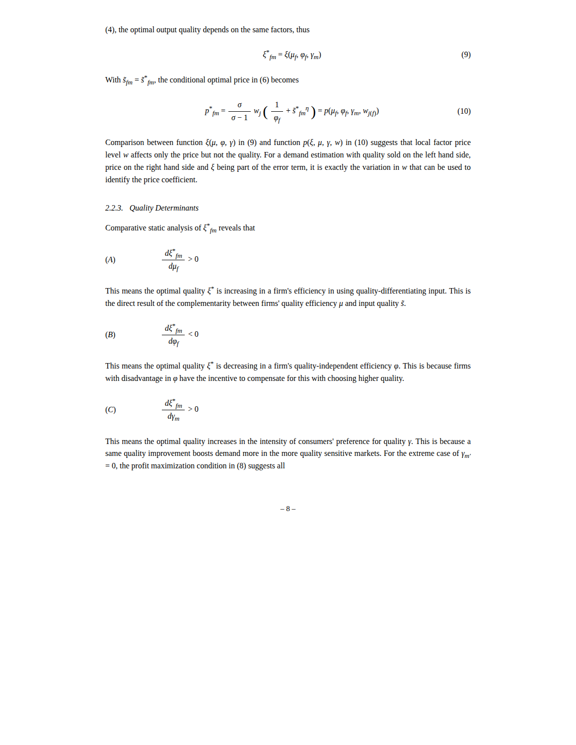(4), the optimal output quality depends on the same factors, thus
ξ*fm = ξ(μf, φf, γm)
(9)
With s̃fm = s̃*fm, the conditional optimal price in (6) becomes
p*fm = σσ − 1 wj ( 1 φf + s̃*fmη ) = p(μf, φf, γm, wj(f))
(10)
Comparison between function ξ(μ, φ, γ) in (9) and function p(ξ, μ, γ, w) in (10) suggests that local factor price level w affects only the price but not the quality. For a demand estimation with quality sold on the left hand side, price on the right hand side and ξ being part of the error term, it is exactly the variation in w that can be used to identify the price coefficient.
2.2.3. Quality Determinants
Comparative static analysis of ξ*fm reveals that
(A)
dξ*fm dμf > 0
This means the optimal quality ξ* is increasing in a firm's efficiency in using quality-differentiating input. This is the direct result of the complementarity between firms' quality efficiency μ and input quality s̃.
(B)
dξ*fm dφf < 0
This means the optimal quality ξ* is decreasing in a firm's quality-independent efficiency φ. This is because firms with disadvantage in φ have the incentive to compensate for this with choosing higher quality.
(C)
dξ*fm dγm > 0
This means the optimal quality increases in the intensity of consumers' preference for quality γ. This is because a same quality improvement boosts demand more in the more quality sensitive markets. For the extreme case of γm′ = 0, the profit maximization condition in (8) suggests all
– 8 –